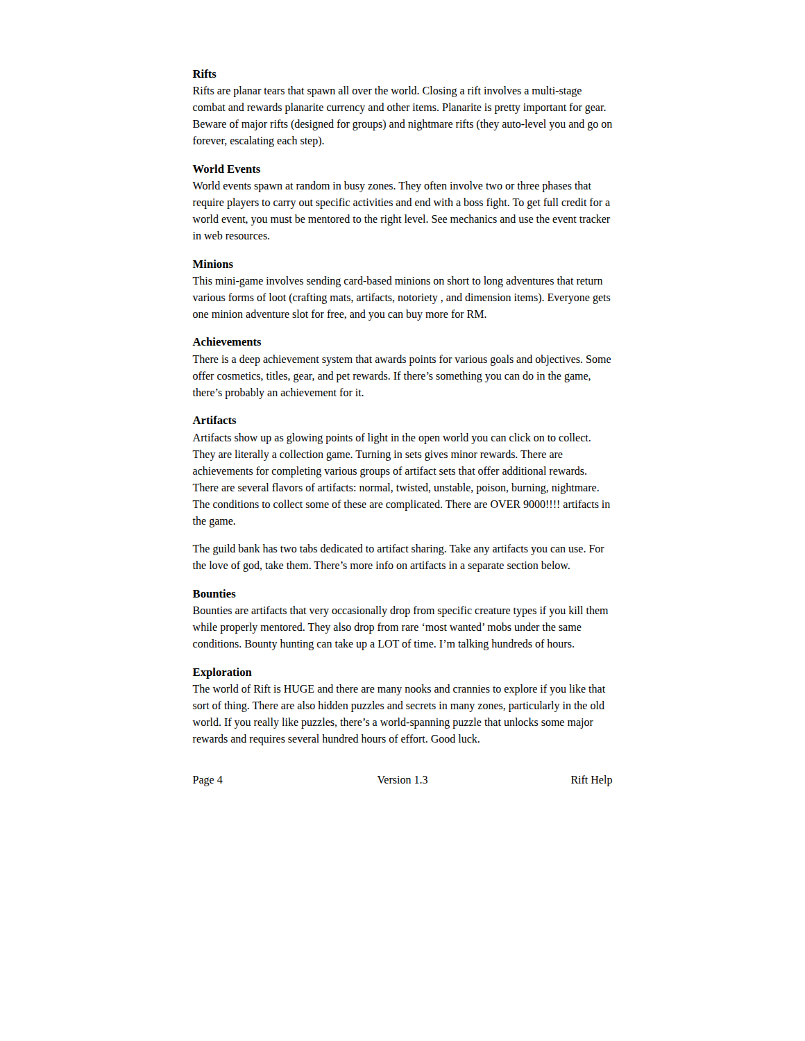Rifts
Rifts are planar tears that spawn all over the world. Closing a rift involves a multi-stage combat and rewards planarite currency and other items. Planarite is pretty important for gear. Beware of major rifts (designed for groups) and nightmare rifts (they auto-level you and go on forever, escalating each step).
World Events
World events spawn at random in busy zones. They often involve two or three phases that require players to carry out specific activities and end with a boss fight. To get full credit for a world event, you must be mentored to the right level. See mechanics and use the event tracker in web resources.
Minions
This mini-game involves sending card-based minions on short to long adventures that return various forms of loot (crafting mats, artifacts, notoriety , and dimension items). Everyone gets one minion adventure slot for free, and you can buy more for RM.
Achievements
There is a deep achievement system that awards points for various goals and objectives. Some offer cosmetics, titles, gear, and pet rewards. If there’s something you can do in the game, there’s probably an achievement for it.
Artifacts
Artifacts show up as glowing points of light in the open world you can click on to collect. They are literally a collection game. Turning in sets gives minor rewards. There are achievements for completing various groups of artifact sets that offer additional rewards. There are several flavors of artifacts: normal, twisted, unstable, poison, burning, nightmare. The conditions to collect some of these are complicated. There are OVER 9000!!!! artifacts in the game.
The guild bank has two tabs dedicated to artifact sharing. Take any artifacts you can use. For the love of god, take them. There’s more info on artifacts in a separate section below.
Bounties
Bounties are artifacts that very occasionally drop from specific creature types if you kill them while properly mentored. They also drop from rare ‘most wanted’ mobs under the same conditions. Bounty hunting can take up a LOT of time. I’m talking hundreds of hours.
Exploration
The world of Rift is HUGE and there are many nooks and crannies to explore if you like that sort of thing. There are also hidden puzzles and secrets in many zones, particularly in the old world. If you really like puzzles, there’s a world-spanning puzzle that unlocks some major rewards and requires several hundred hours of effort. Good luck.
Page 4
Version 1.3
Rift Help